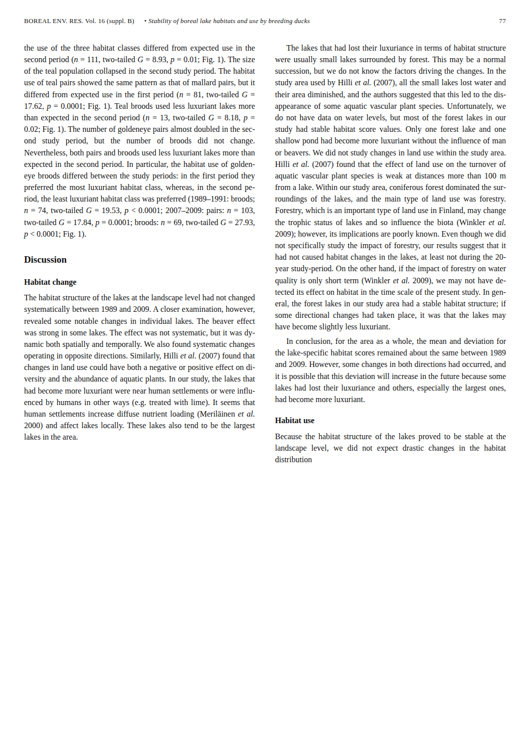BOREAL ENV. RES. Vol. 16 (suppl. B) • Stability of boreal lake habitats and use by breeding ducks 77
the use of the three habitat classes differed from expected use in the second period (n = 111, two-tailed G = 8.93, p = 0.01; Fig. 1). The size of the teal population collapsed in the second study period. The habitat use of teal pairs showed the same pattern as that of mallard pairs, but it differed from expected use in the first period (n = 81, two-tailed G = 17.62, p = 0.0001; Fig. 1). Teal broods used less luxuriant lakes more than expected in the second period (n = 13, two-tailed G = 8.18, p = 0.02; Fig. 1). The number of goldeneye pairs almost doubled in the second study period, but the number of broods did not change. Nevertheless, both pairs and broods used less luxuriant lakes more than expected in the second period. In particular, the habitat use of goldeneye broods differed between the study periods: in the first period they preferred the most luxuriant habitat class, whereas, in the second period, the least luxuriant habitat class was preferred (1989–1991: broods; n = 74, two-tailed G = 19.53, p < 0.0001; 2007–2009: pairs: n = 103, two-tailed G = 17.84, p = 0.0001; broods: n = 69, two-tailed G = 27.93, p < 0.0001; Fig. 1).
Discussion
Habitat change
The habitat structure of the lakes at the landscape level had not changed systematically between 1989 and 2009. A closer examination, however, revealed some notable changes in individual lakes. The beaver effect was strong in some lakes. The effect was not systematic, but it was dynamic both spatially and temporally. We also found systematic changes operating in opposite directions. Similarly, Hilli et al. (2007) found that changes in land use could have both a negative or positive effect on diversity and the abundance of aquatic plants. In our study, the lakes that had become more luxuriant were near human settlements or were influenced by humans in other ways (e.g. treated with lime). It seems that human settlements increase diffuse nutrient loading (Meriläinen et al. 2000) and affect lakes locally. These lakes also tend to be the largest lakes in the area.
The lakes that had lost their luxuriance in terms of habitat structure were usually small lakes surrounded by forest. This may be a normal succession, but we do not know the factors driving the changes. In the study area used by Hilli et al. (2007), all the small lakes lost water and their area diminished, and the authors suggested that this led to the disappearance of some aquatic vascular plant species. Unfortunately, we do not have data on water levels, but most of the forest lakes in our study had stable habitat score values. Only one forest lake and one shallow pond had become more luxuriant without the influence of man or beavers. We did not study changes in land use within the study area. Hilli et al. (2007) found that the effect of land use on the turnover of aquatic vascular plant species is weak at distances more than 100 m from a lake. Within our study area, coniferous forest dominated the surroundings of the lakes, and the main type of land use was forestry. Forestry, which is an important type of land use in Finland, may change the trophic status of lakes and so influence the biota (Winkler et al. 2009); however, its implications are poorly known. Even though we did not specifically study the impact of forestry, our results suggest that it had not caused habitat changes in the lakes, at least not during the 20-year study-period. On the other hand, if the impact of forestry on water quality is only short term (Winkler et al. 2009), we may not have detected its effect on habitat in the time scale of the present study. In general, the forest lakes in our study area had a stable habitat structure; if some directional changes had taken place, it was that the lakes may have become slightly less luxuriant.
In conclusion, for the area as a whole, the mean and deviation for the lake-specific habitat scores remained about the same between 1989 and 2009. However, some changes in both directions had occurred, and it is possible that this deviation will increase in the future because some lakes had lost their luxuriance and others, especially the largest ones, had become more luxuriant.
Habitat use
Because the habitat structure of the lakes proved to be stable at the landscape level, we did not expect drastic changes in the habitat distribution